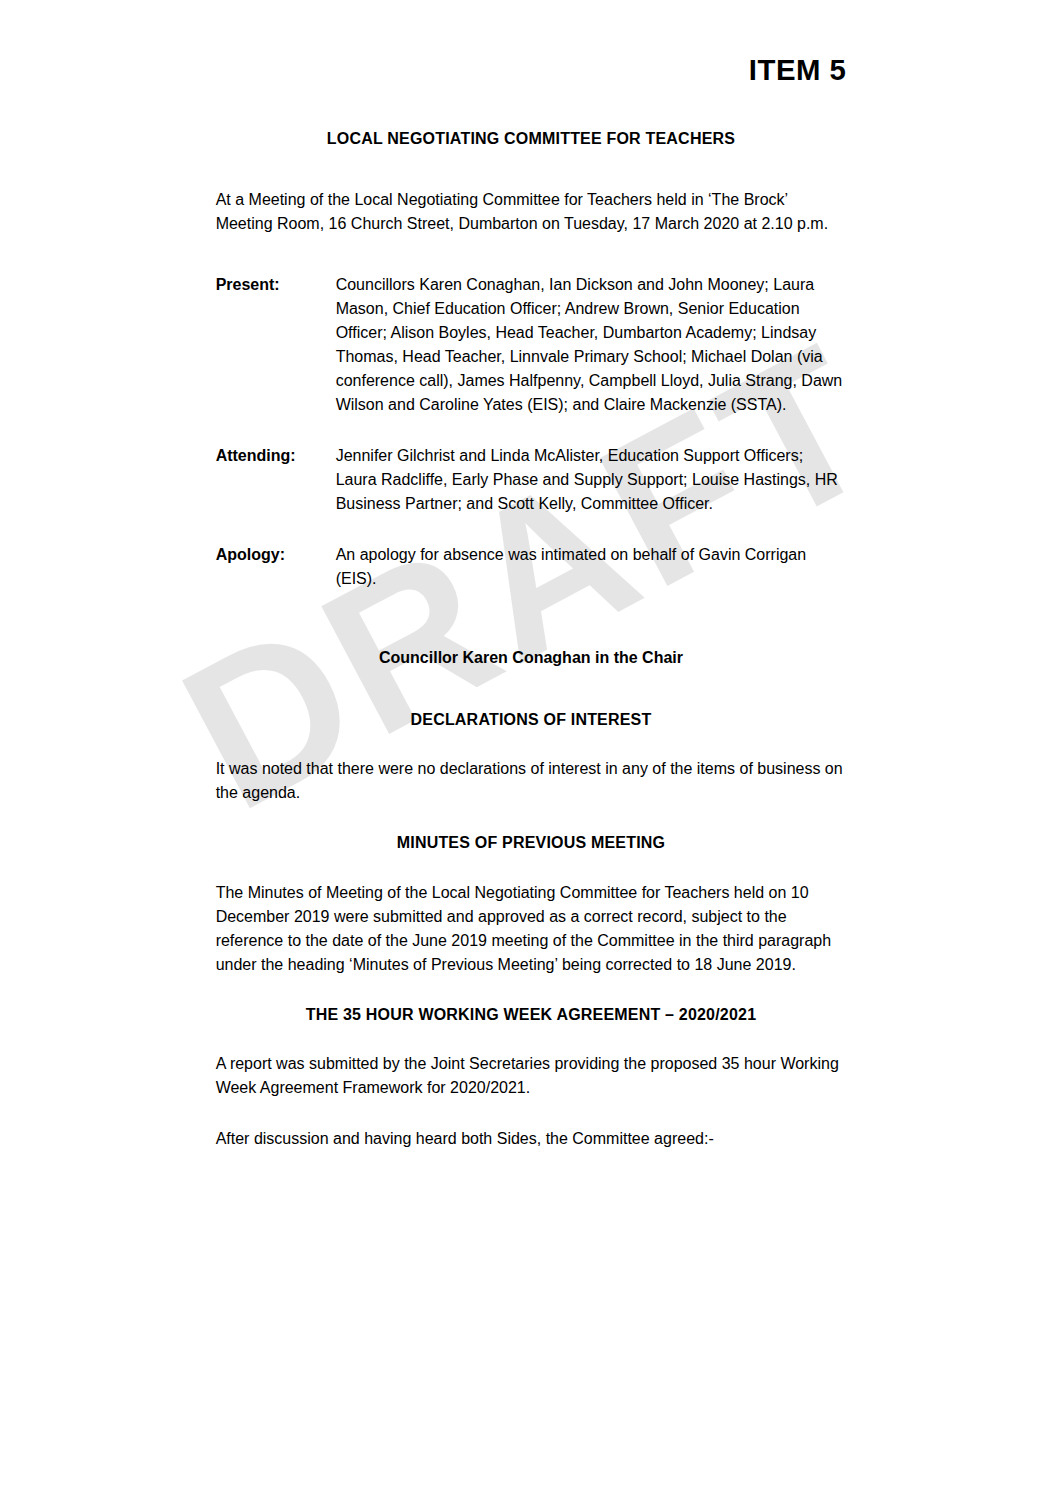DRAFT
ITEM 5
LOCAL NEGOTIATING COMMITTEE FOR TEACHERS
At a Meeting of the Local Negotiating Committee for Teachers held in ‘The Brock’ Meeting Room, 16 Church Street, Dumbarton on Tuesday, 17 March 2020 at 2.10 p.m.
| Present: | Councillors Karen Conaghan, Ian Dickson and John Mooney; Laura Mason, Chief Education Officer; Andrew Brown, Senior Education Officer; Alison Boyles, Head Teacher, Dumbarton Academy; Lindsay Thomas, Head Teacher, Linnvale Primary School; Michael Dolan (via conference call), James Halfpenny, Campbell Lloyd, Julia Strang, Dawn Wilson and Caroline Yates (EIS); and Claire Mackenzie (SSTA). |
| Attending: | Jennifer Gilchrist and Linda McAlister, Education Support Officers; Laura Radcliffe, Early Phase and Supply Support; Louise Hastings, HR Business Partner; and Scott Kelly, Committee Officer. |
| Apology: | An apology for absence was intimated on behalf of Gavin Corrigan (EIS). |
Councillor Karen Conaghan in the Chair
DECLARATIONS OF INTEREST
It was noted that there were no declarations of interest in any of the items of business on the agenda.
MINUTES OF PREVIOUS MEETING
The Minutes of Meeting of the Local Negotiating Committee for Teachers held on 10 December 2019 were submitted and approved as a correct record, subject to the reference to the date of the June 2019 meeting of the Committee in the third paragraph under the heading ‘Minutes of Previous Meeting’ being corrected to 18 June 2019.
THE 35 HOUR WORKING WEEK AGREEMENT – 2020/2021
A report was submitted by the Joint Secretaries providing the proposed 35 hour Working Week Agreement Framework for 2020/2021.
After discussion and having heard both Sides, the Committee agreed:-